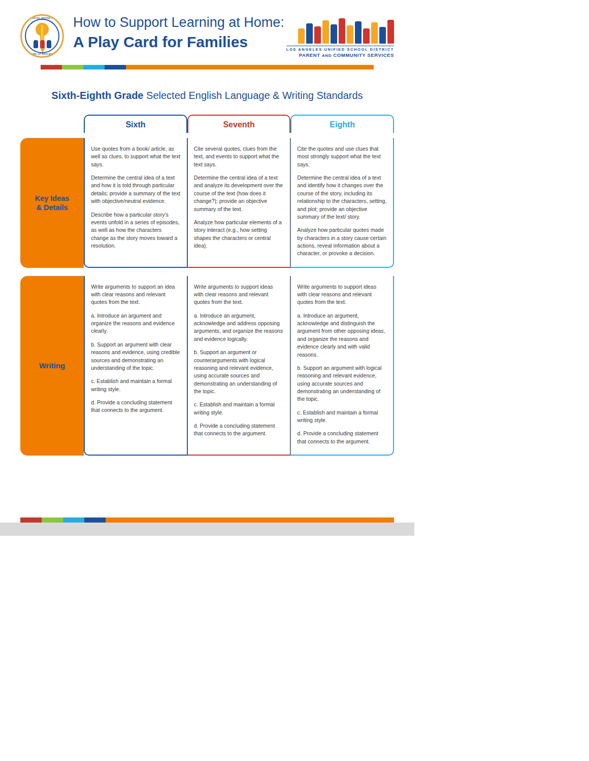LOS ANGELES UNIFIED SCHOOL
BOARD OF EDUCATION
How to Support Learning at Home: A Play Card for Families
LOS ANGELES UNIFIED SCHOOL DISTRICT
PARENT AND COMMUNITY SERVICES
Sixth-Eighth Grade Selected English Language & Writing Standards
| | Sixth | Seventh | Eighth |
| --- | --- | --- | --- |
| Key Ideas & Details | Use quotes from a book/ article, as well as clues, to support what the text says. Determine the central idea of a text and how it is told through particular details; provide a summary of the text with objective/neutral evidence. Describe how a particular story's events unfold in a series of episodes, as well as how the characters change as the story moves toward a resolution. | Cite several quotes, clues from the text, and events to support what the text says. Determine the central idea of a text and analyze its development over the course of the text (how does it change?); provide an objective summary of the text. Analyze how particular elements of a story interact (e.g., how setting shapes the characters or central idea). | Cite the quotes and use clues that most strongly support what the text says. Determine the central idea of a text and identify how it changes over the course of the story, including its relationship to the characters, setting, and plot; provide an objective summary of the text/ story. Analyze how particular quotes made by characters in a story cause certain actions, reveal information about a character, or provoke a decision. |
| Writing | Write arguments to support an idea with clear reasons and relevant quotes from the text. a. Introduce an argument and organize the reasons and evidence clearly. b. Support an argument with clear reasons and evidence, using credible sources and demonstrating an understanding of the topic. c. Establish and maintain a formal writing style. d. Provide a concluding statement that connects to the argument. | Write arguments to support ideas with clear reasons and relevant quotes from the text. a. Introduce an argument, acknowledge and address opposing arguments, and organize the reasons and evidence logically. b. Support an argument or counterarguments with logical reasoning and relevant evidence, using accurate sources and demonstrating an understanding of the topic. c. Establish and maintain a formal writing style. d. Provide a concluding statement that connects to the argument. | Write arguments to support ideas with clear reasons and relevant quotes from the text. a. Introduce an argument, acknowledge and distinguish the argument from other opposing ideas, and organize the reasons and evidence clearly and with valid reasons. b. Support an argument with logical reasoning and relevant evidence, using accurate sources and demonstrating an understanding of the topic. c. Establish and maintain a formal writing style. d. Provide a concluding statement that connects to the argument. |